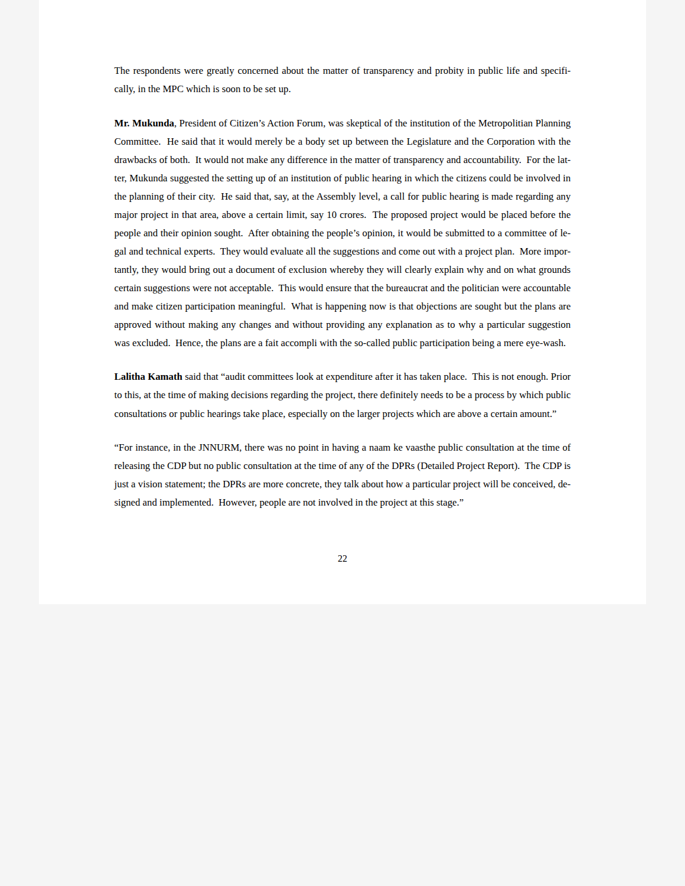The respondents were greatly concerned about the matter of transparency and probity in public life and specifically, in the MPC which is soon to be set up.
Mr. Mukunda, President of Citizen’s Action Forum, was skeptical of the institution of the Metropolitian Planning Committee. He said that it would merely be a body set up between the Legislature and the Corporation with the drawbacks of both. It would not make any difference in the matter of transparency and accountability. For the latter, Mukunda suggested the setting up of an institution of public hearing in which the citizens could be involved in the planning of their city. He said that, say, at the Assembly level, a call for public hearing is made regarding any major project in that area, above a certain limit, say 10 crores. The proposed project would be placed before the people and their opinion sought. After obtaining the people’s opinion, it would be submitted to a committee of legal and technical experts. They would evaluate all the suggestions and come out with a project plan. More importantly, they would bring out a document of exclusion whereby they will clearly explain why and on what grounds certain suggestions were not acceptable. This would ensure that the bureaucrat and the politician were accountable and make citizen participation meaningful. What is happening now is that objections are sought but the plans are approved without making any changes and without providing any explanation as to why a particular suggestion was excluded. Hence, the plans are a fait accompli with the so-called public participation being a mere eye-wash.
Lalitha Kamath said that “audit committees look at expenditure after it has taken place. This is not enough. Prior to this, at the time of making decisions regarding the project, there definitely needs to be a process by which public consultations or public hearings take place, especially on the larger projects which are above a certain amount.”
“For instance, in the JNNURM, there was no point in having a naam ke vaasthe public consultation at the time of releasing the CDP but no public consultation at the time of any of the DPRs (Detailed Project Report). The CDP is just a vision statement; the DPRs are more concrete, they talk about how a particular project will be conceived, designed and implemented. However, people are not involved in the project at this stage.”
22